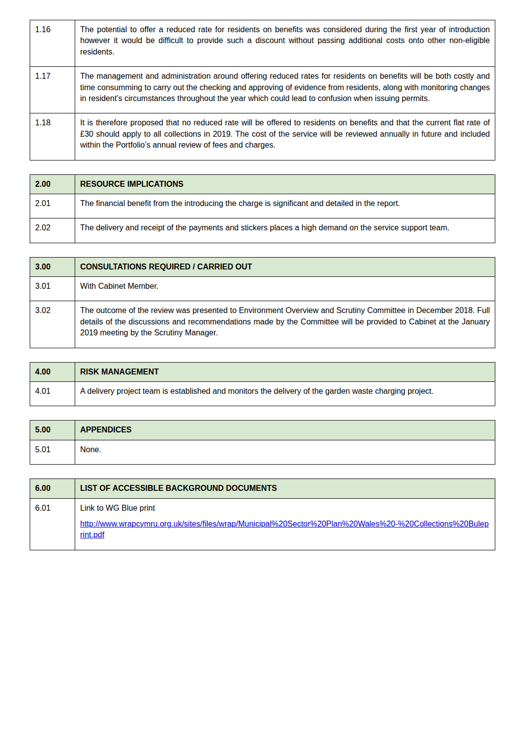| 1.16 | The potential to offer a reduced rate for residents on benefits was considered during the first year of introduction however it would be difficult to provide such a discount without passing additional costs onto other non-eligible residents. |
| 1.17 | The management and administration around offering reduced rates for residents on benefits will be both costly and time consumming to carry out the checking and approving of evidence from residents, along with monitoring changes in resident’s circumstances throughout the year which could lead to confusion when issuing permits. |
| 1.18 | It is therefore proposed that no reduced rate will be offered to residents on benefits and that the current flat rate of £30 should apply to all collections in 2019. The cost of the service will be reviewed annually in future and included within the Portfolio’s annual review of fees and charges. |
| 2.00 | RESOURCE IMPLICATIONS |
| 2.01 | The financial benefit from the introducing the charge is significant and detailed in the report. |
| 2.02 | The delivery and receipt of the payments and stickers places a high demand on the service support team. |
| 3.00 | CONSULTATIONS REQUIRED / CARRIED OUT |
| 3.01 | With Cabinet Member. |
| 3.02 | The outcome of the review was presented to Environment Overview and Scrutiny Committee in December 2018. Full details of the discussions and recommendations made by the Committee will be provided to Cabinet at the January 2019 meeting by the Scrutiny Manager. |
| 4.00 | RISK MANAGEMENT |
| 4.01 | A delivery project team is established and monitors the delivery of the garden waste charging project. |
| 5.00 | APPENDICES |
| 5.01 | None. |
| 6.00 | LIST OF ACCESSIBLE BACKGROUND DOCUMENTS |
| 6.01 | Link to WG Blue print http://www.wrapcymru.org.uk/sites/files/wrap/Municipal%20Sector%20Plan%20Wales%20-%20Collections%20Buleprint.pdf |